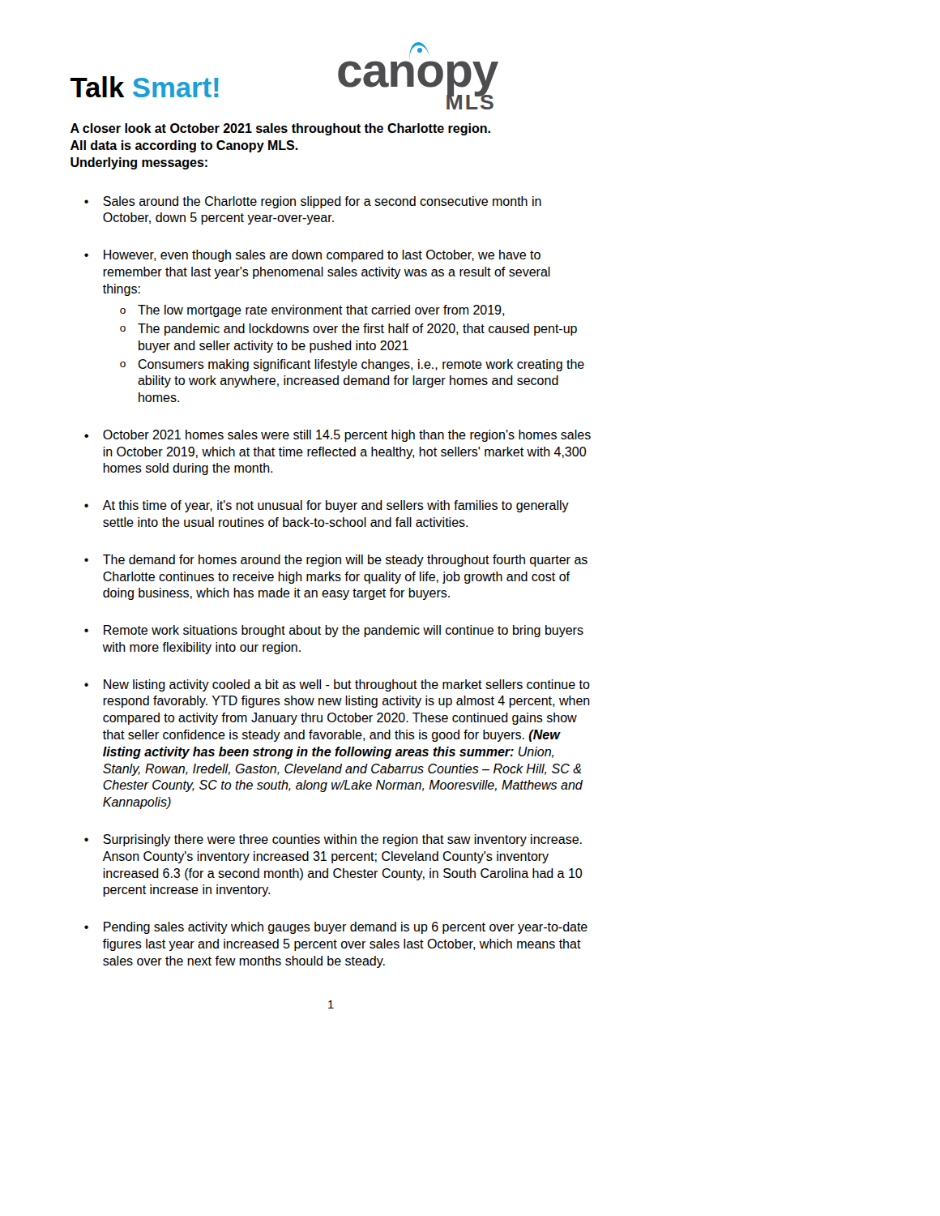Talk Smart!
canopy MLS
A closer look at October 2021 sales throughout the Charlotte region.
All data is according to Canopy MLS.
Underlying messages:
Sales around the Charlotte region slipped for a second consecutive month in October, down 5 percent year-over-year.
However, even though sales are down compared to last October, we have to remember that last year's phenomenal sales activity was as a result of several things:
The low mortgage rate environment that carried over from 2019,
The pandemic and lockdowns over the first half of 2020, that caused pent-up buyer and seller activity to be pushed into 2021
Consumers making significant lifestyle changes, i.e., remote work creating the ability to work anywhere, increased demand for larger homes and second homes.
October 2021 homes sales were still 14.5 percent high than the region's homes sales in October 2019, which at that time reflected a healthy, hot sellers' market with 4,300 homes sold during the month.
At this time of year, it's not unusual for buyer and sellers with families to generally settle into the usual routines of back-to-school and fall activities.
The demand for homes around the region will be steady throughout fourth quarter as Charlotte continues to receive high marks for quality of life, job growth and cost of doing business, which has made it an easy target for buyers.
Remote work situations brought about by the pandemic will continue to bring buyers with more flexibility into our region.
New listing activity cooled a bit as well - but throughout the market sellers continue to respond favorably. YTD figures show new listing activity is up almost 4 percent, when compared to activity from January thru October 2020. These continued gains show that seller confidence is steady and favorable, and this is good for buyers. (New listing activity has been strong in the following areas this summer: Union, Stanly, Rowan, Iredell, Gaston, Cleveland and Cabarrus Counties – Rock Hill, SC & Chester County, SC to the south, along w/Lake Norman, Mooresville, Matthews and Kannapolis)
Surprisingly there were three counties within the region that saw inventory increase. Anson County's inventory increased 31 percent; Cleveland County's inventory increased 6.3 (for a second month) and Chester County, in South Carolina had a 10 percent increase in inventory.
Pending sales activity which gauges buyer demand is up 6 percent over year-to-date figures last year and increased 5 percent over sales last October, which means that sales over the next few months should be steady.
1